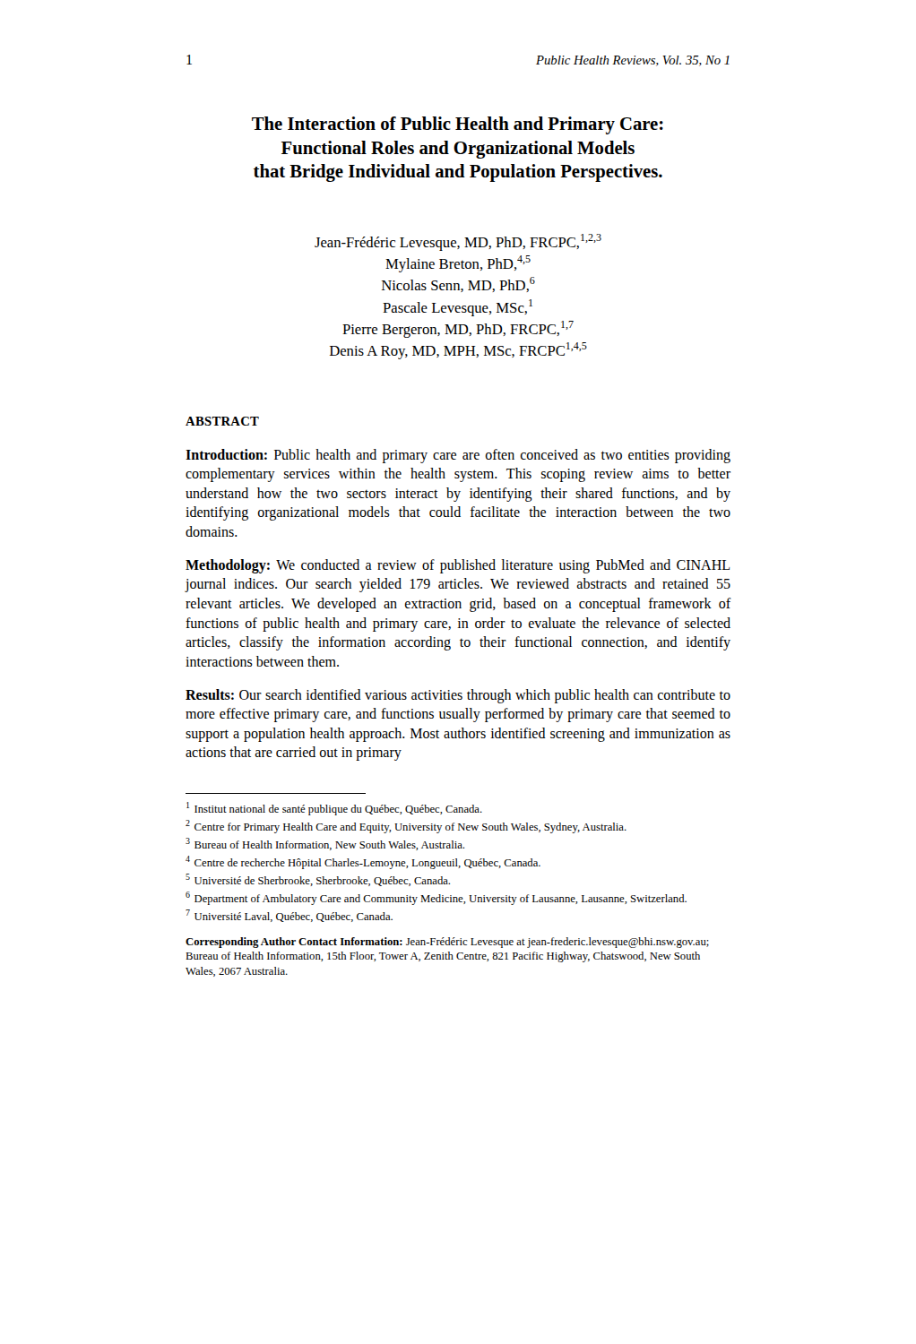1 Public Health Reviews, Vol. 35, No 1
The Interaction of Public Health and Primary Care:
Functional Roles and Organizational Models
that Bridge Individual and Population Perspectives.
Jean-Frédéric Levesque, MD, PhD, FRCPC,1,2,3
Mylaine Breton, PhD,4,5
Nicolas Senn, MD, PhD,6
Pascale Levesque, MSc,1
Pierre Bergeron, MD, PhD, FRCPC,1,7
Denis A Roy, MD, MPH, MSc, FRCPC1,4,5
ABSTRACT
Introduction: Public health and primary care are often conceived as two entities providing complementary services within the health system. This scoping review aims to better understand how the two sectors interact by identifying their shared functions, and by identifying organizational models that could facilitate the interaction between the two domains.
Methodology: We conducted a review of published literature using PubMed and CINAHL journal indices. Our search yielded 179 articles. We reviewed abstracts and retained 55 relevant articles. We developed an extraction grid, based on a conceptual framework of functions of public health and primary care, in order to evaluate the relevance of selected articles, classify the information according to their functional connection, and identify interactions between them.
Results: Our search identified various activities through which public health can contribute to more effective primary care, and functions usually performed by primary care that seemed to support a population health approach. Most authors identified screening and immunization as actions that are carried out in primary
1 Institut national de santé publique du Québec, Québec, Canada.
2 Centre for Primary Health Care and Equity, University of New South Wales, Sydney, Australia.
3 Bureau of Health Information, New South Wales, Australia.
4 Centre de recherche Hôpital Charles-Lemoyne, Longueuil, Québec, Canada.
5 Université de Sherbrooke, Sherbrooke, Québec, Canada.
6 Department of Ambulatory Care and Community Medicine, University of Lausanne, Lausanne, Switzerland.
7 Université Laval, Québec, Québec, Canada.
Corresponding Author Contact Information: Jean-Frédéric Levesque at jean-frederic.levesque@bhi.nsw.gov.au; Bureau of Health Information, 15th Floor, Tower A, Zenith Centre, 821 Pacific Highway, Chatswood, New South Wales, 2067 Australia.